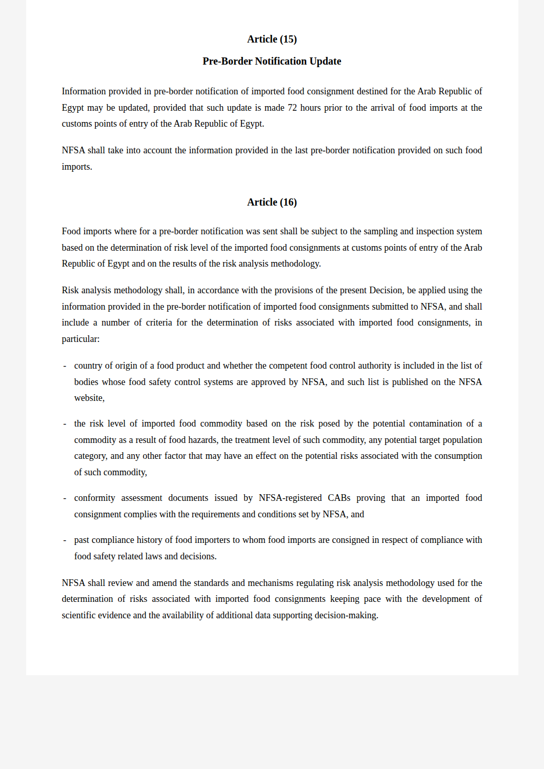Article (15)Pre-Border Notification Update
Information provided in pre-border notification of imported food consignment destined for the Arab Republic of Egypt may be updated, provided that such update is made 72 hours prior to the arrival of food imports at the customs points of entry of the Arab Republic of Egypt.
NFSA shall take into account the information provided in the last pre-border notification provided on such food imports.
Article (16)
Food imports where for a pre-border notification was sent shall be subject to the sampling and inspection system based on the determination of risk level of the imported food consignments at customs points of entry of the Arab Republic of Egypt and on the results of the risk analysis methodology.
Risk analysis methodology shall, in accordance with the provisions of the present Decision, be applied using the information provided in the pre-border notification of imported food consignments submitted to NFSA, and shall include a number of criteria for the determination of risks associated with imported food consignments, in particular:
country of origin of a food product and whether the competent food control authority is included in the list of bodies whose food safety control systems are approved by NFSA, and such list is published on the NFSA website,
the risk level of imported food commodity based on the risk posed by the potential contamination of a commodity as a result of food hazards, the treatment level of such commodity, any potential target population category, and any other factor that may have an effect on the potential risks associated with the consumption of such commodity,
conformity assessment documents issued by NFSA-registered CABs proving that an imported food consignment complies with the requirements and conditions set by NFSA, and
past compliance history of food importers to whom food imports are consigned in respect of compliance with food safety related laws and decisions.
NFSA shall review and amend the standards and mechanisms regulating risk analysis methodology used for the determination of risks associated with imported food consignments keeping pace with the development of scientific evidence and the availability of additional data supporting decision-making.